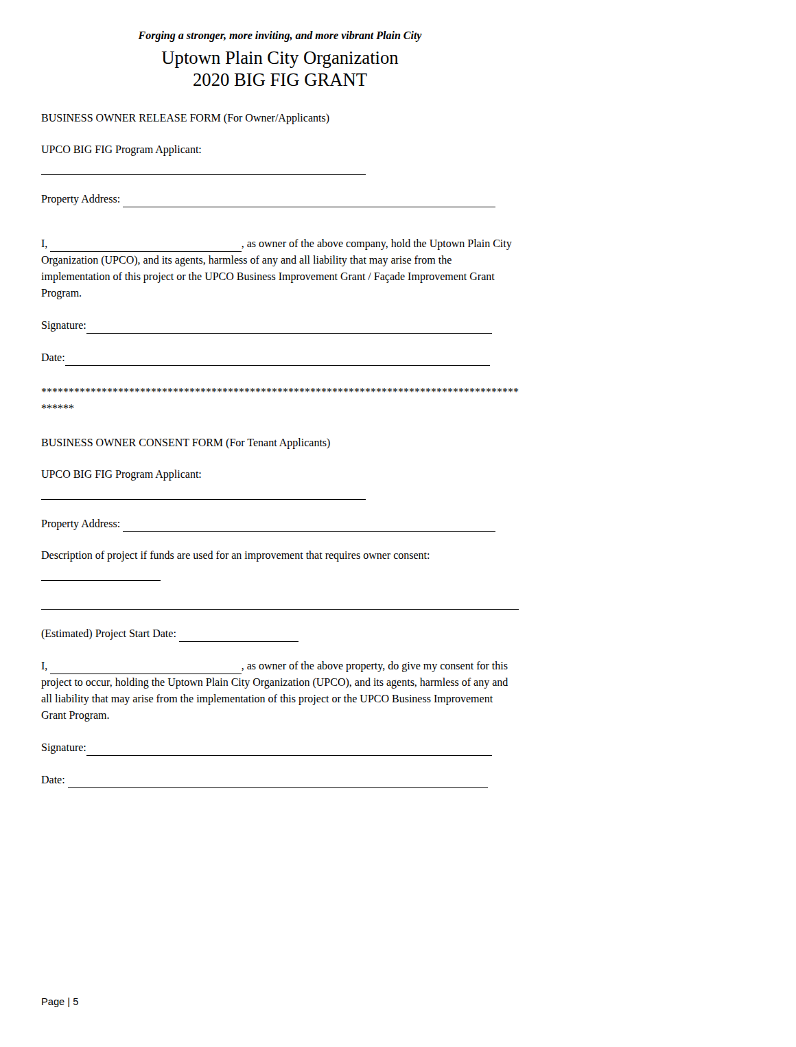Forging a stronger, more inviting, and more vibrant Plain City
Uptown Plain City Organization
2020 BIG FIG GRANT
BUSINESS OWNER RELEASE FORM (For Owner/Applicants)
UPCO BIG FIG Program Applicant:
Property Address:
I, , as owner of the above company, hold the Uptown Plain City Organization (UPCO), and its agents, harmless of any and all liability that may arise from the implementation of this project or the UPCO Business Improvement Grant / Façade Improvement Grant Program.
Signature:
Date:
*********************************************************************************************
BUSINESS OWNER CONSENT FORM (For Tenant Applicants)
UPCO BIG FIG Program Applicant:
Property Address:
Description of project if funds are used for an improvement that requires owner consent:
(Estimated) Project Start Date:
I, , as owner of the above property, do give my consent for this project to occur, holding the Uptown Plain City Organization (UPCO), and its agents, harmless of any and all liability that may arise from the implementation of this project or the UPCO Business Improvement Grant Program.
Signature:
Date:
Page | 5